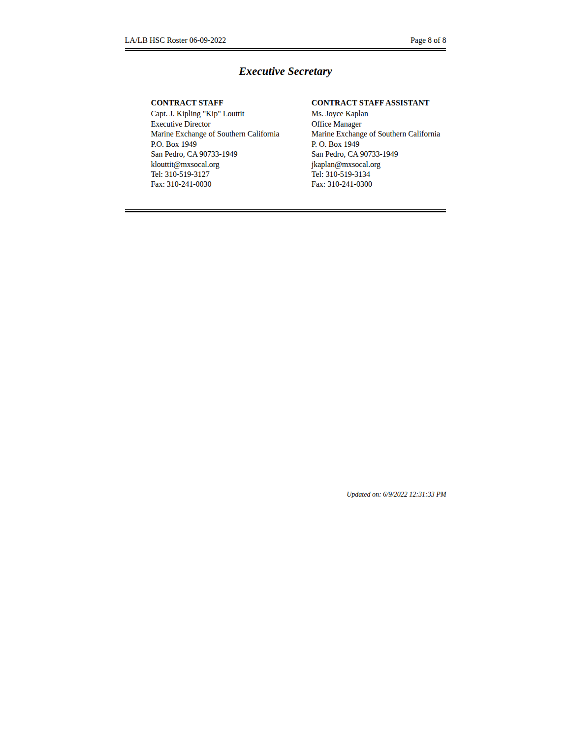LA/LB HSC Roster 06-09-2022 Page 8 of 8
Executive Secretary
CONTRACT STAFF
Capt. J. Kipling "Kip" Louttit
Executive Director
Marine Exchange of Southern California
P.O. Box 1949
San Pedro, CA 90733-1949
klouttit@mxsocal.org
Tel: 310-519-3127
Fax: 310-241-0030
CONTRACT STAFF ASSISTANT
Ms. Joyce Kaplan
Office Manager
Marine Exchange of Southern California
P. O. Box 1949
San Pedro, CA 90733-1949
jkaplan@mxsocal.org
Tel: 310-519-3134
Fax: 310-241-0300
Updated on: 6/9/2022 12:31:33 PM